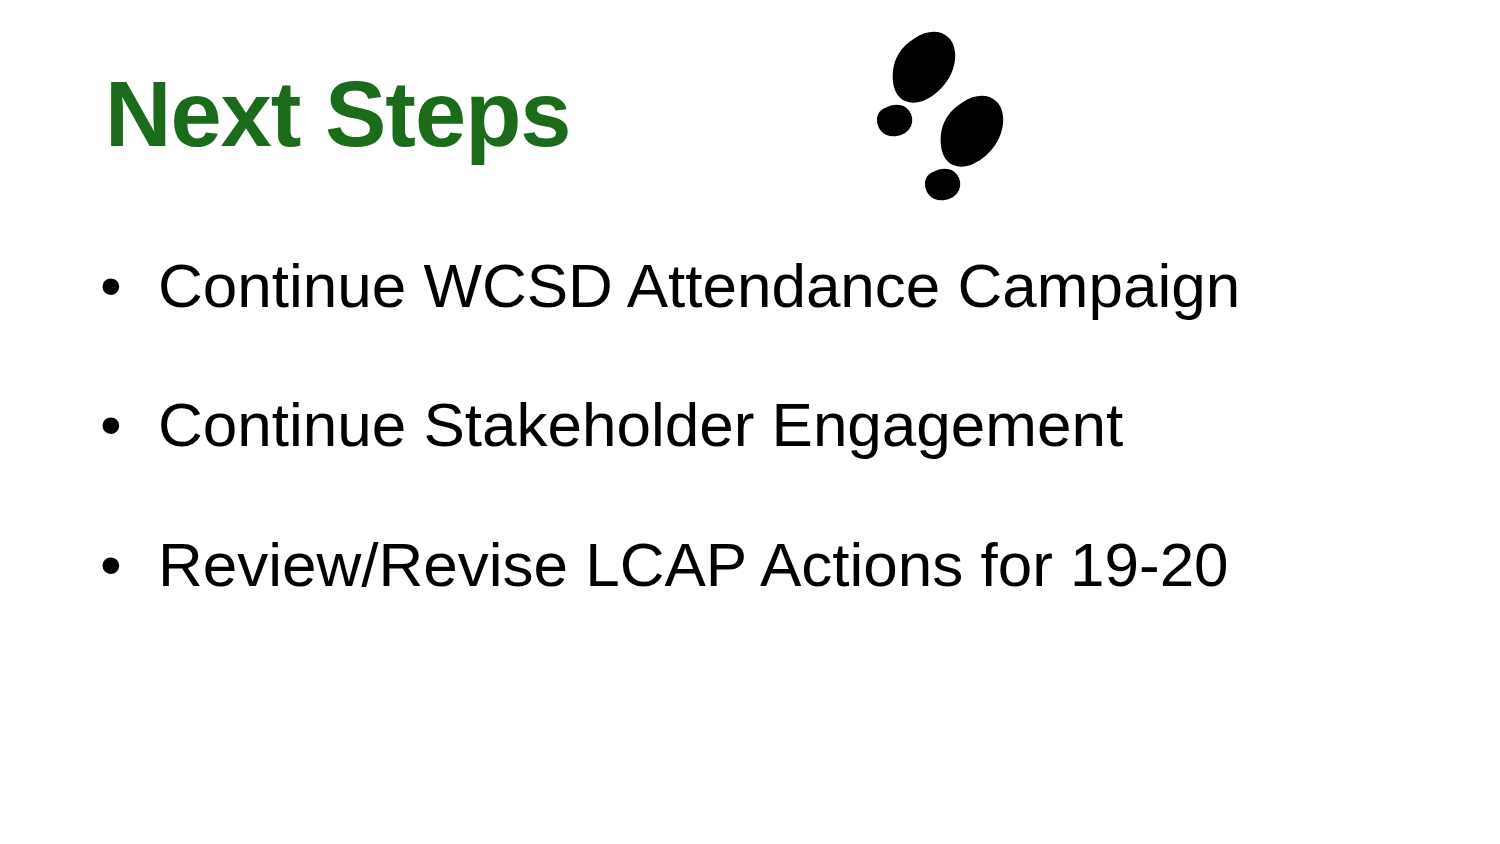Next Steps
Continue WCSD Attendance Campaign
Continue Stakeholder Engagement
Review/Revise LCAP Actions for 19-20